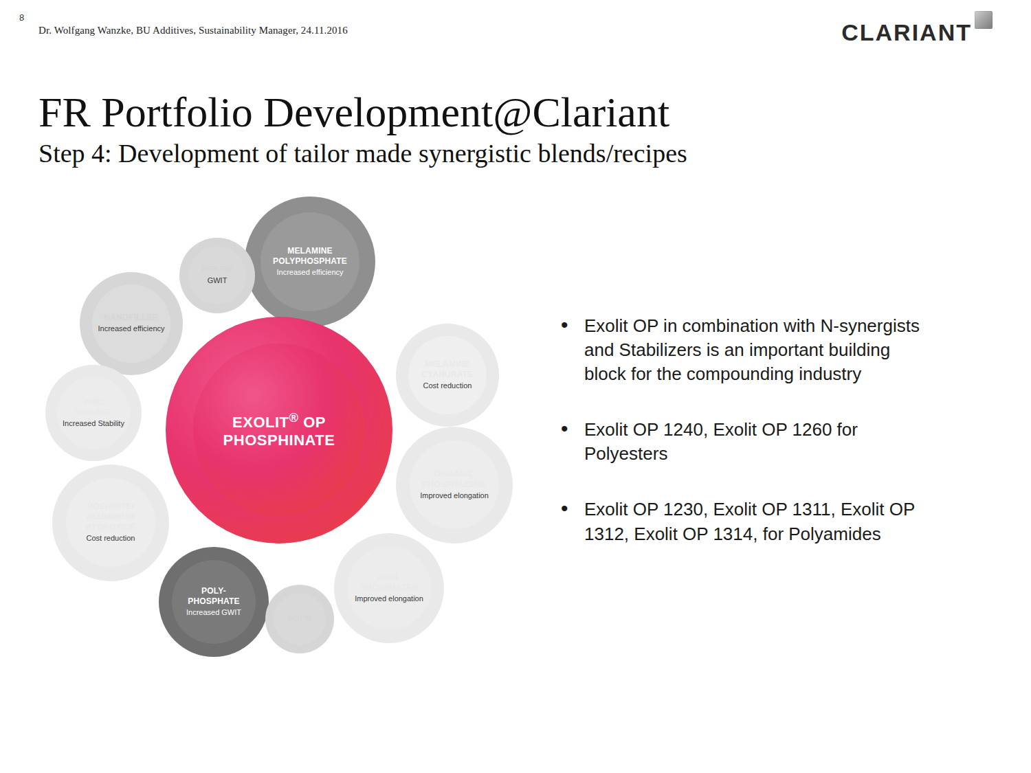8
CLARIANT
Dr. Wolfgang Wanzke, BU Additives, Sustainability Manager, 24.11.2016
FR Portfolio Development@Clariant
Step 4: Development of tailor made synergistic blends/recipes
Melamine
Polyphosphate Increased efficiency
Melem GWIT
Nanofiller Increased efficiency
Zinc
Borate Increased Stability
Boehmite/
Aluminium
Hydroxide Cost reduction
Poly-
phosphate Increased GWIT
DOPO
Aryl
Phosphates Improved elongation
Organic
Phosphazene Improved elongation
Melamine
Cyanurate Cost reduction
EXOLIT® OP
PHOSPHINATE
Exolit OP in combination with N-synergists and Stabilizers is an important building block for the compounding industry
Exolit OP 1240, Exolit OP 1260 for Polyesters
Exolit OP 1230, Exolit OP 1311, Exolit OP 1312, Exolit OP 1314, for Polyamides